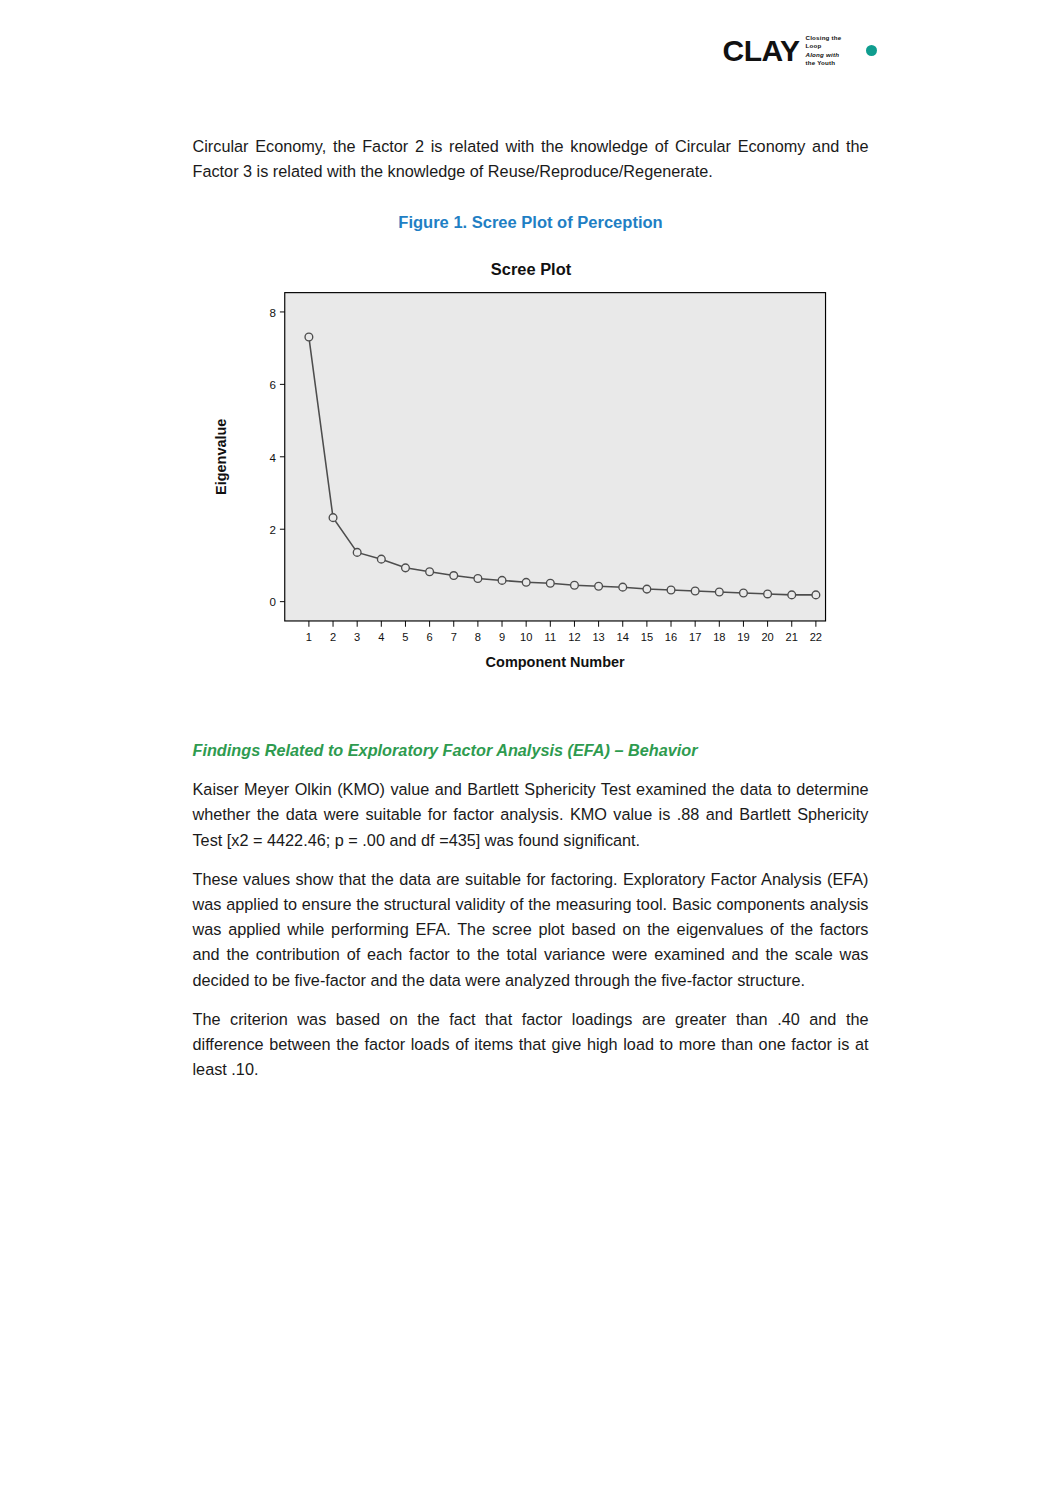CLAY Closing the Loop
Along with
the Youth
Circular Economy, the Factor 2 is related with the knowledge of Circular Economy and the Factor 3 is related with the knowledge of Reuse/Reproduce/Regenerate.
Figure 1. Scree Plot of Perception
Scree Plot Eigenvalue 0 2 4 6 8 1 2 3 4 5 6 7 8 9 10 11 12 13 14 15 16 17 18 19 20 21 22 Component Number
Findings Related to Exploratory Factor Analysis (EFA) – Behavior
Kaiser Meyer Olkin (KMO) value and Bartlett Sphericity Test examined the data to determine whether the data were suitable for factor analysis. KMO value is .88 and Bartlett Sphericity Test [x2 = 4422.46; p = .00 and df =435] was found significant.
These values show that the data are suitable for factoring. Exploratory Factor Analysis (EFA) was applied to ensure the structural validity of the measuring tool. Basic components analysis was applied while performing EFA. The scree plot based on the eigenvalues of the factors and the contribution of each factor to the total variance were examined and the scale was decided to be five-factor and the data were analyzed through the five-factor structure.
The criterion was based on the fact that factor loadings are greater than .40 and the difference between the factor loads of items that give high load to more than one factor is at least .10.